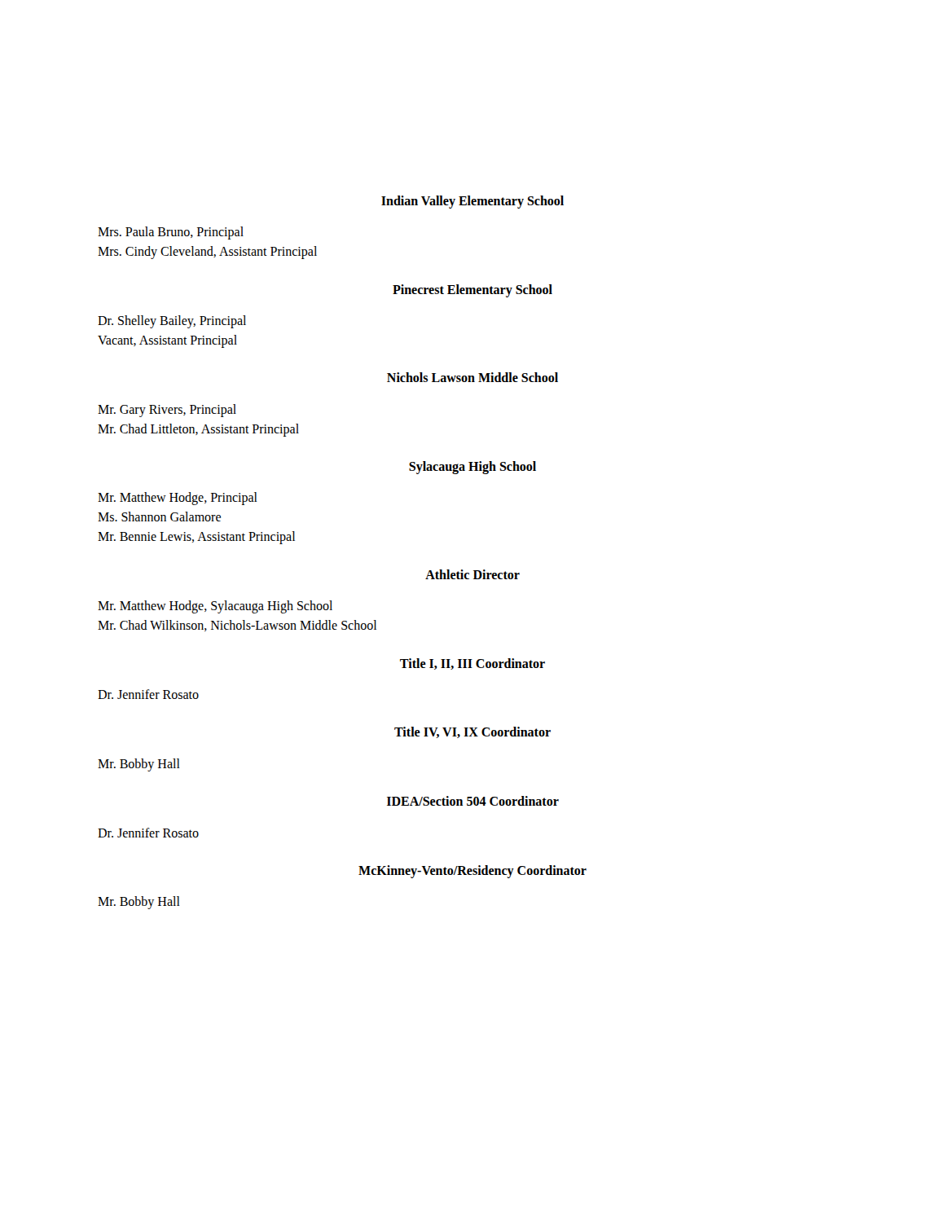Indian Valley Elementary School
Mrs. Paula Bruno, Principal
Mrs. Cindy Cleveland, Assistant Principal
Pinecrest Elementary School
Dr. Shelley Bailey, Principal
Vacant, Assistant Principal
Nichols Lawson Middle School
Mr. Gary Rivers, Principal
Mr. Chad Littleton, Assistant Principal
Sylacauga High School
Mr. Matthew Hodge, Principal
Ms. Shannon Galamore
Mr. Bennie Lewis, Assistant Principal
Athletic Director
Mr. Matthew Hodge, Sylacauga High School
Mr. Chad Wilkinson, Nichols-Lawson Middle School
Title I, II, III Coordinator
Dr. Jennifer Rosato
Title IV, VI, IX Coordinator
Mr. Bobby Hall
IDEA/Section 504 Coordinator
Dr. Jennifer Rosato
McKinney-Vento/Residency Coordinator
Mr. Bobby Hall